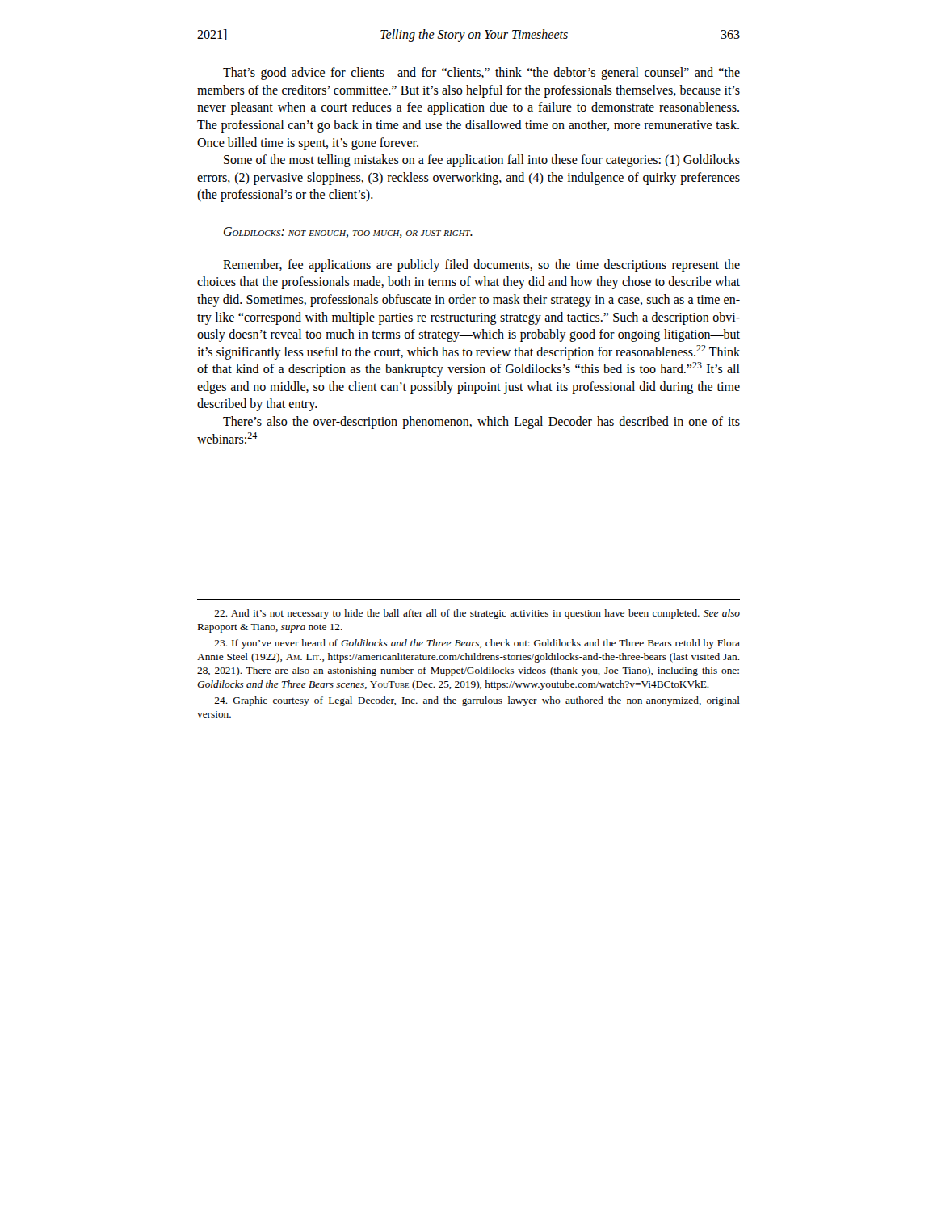2021] Telling the Story on Your Timesheets 363
That’s good advice for clients—and for “clients,” think “the debtor’s general counsel” and “the members of the creditors’ committee.” But it’s also helpful for the professionals themselves, because it’s never pleasant when a court reduces a fee application due to a failure to demonstrate reasonableness. The professional can’t go back in time and use the disallowed time on another, more remunerative task. Once billed time is spent, it’s gone forever.
Some of the most telling mistakes on a fee application fall into these four categories: (1) Goldilocks errors, (2) pervasive sloppiness, (3) reckless overworking, and (4) the indulgence of quirky preferences (the professional’s or the client’s).
Goldilocks: not enough, too much, or just right.
Remember, fee applications are publicly filed documents, so the time descriptions represent the choices that the professionals made, both in terms of what they did and how they chose to describe what they did. Sometimes, professionals obfuscate in order to mask their strategy in a case, such as a time entry like “correspond with multiple parties re restructuring strategy and tactics.” Such a description obviously doesn’t reveal too much in terms of strategy—which is probably good for ongoing litigation—but it’s significantly less useful to the court, which has to review that description for reasonableness.22 Think of that kind of a description as the bankruptcy version of Goldilocks’s “this bed is too hard.”23 It’s all edges and no middle, so the client can’t possibly pinpoint just what its professional did during the time described by that entry.
There’s also the over-description phenomenon, which Legal Decoder has described in one of its webinars:24
22. And it’s not necessary to hide the ball after all of the strategic activities in question have been completed. See also Rapoport & Tiano, supra note 12.
23. If you’ve never heard of Goldilocks and the Three Bears, check out: Goldilocks and the Three Bears retold by Flora Annie Steel (1922), Am. Lit., https://americanliterature.com/childrens-stories/goldilocks-and-the-three-bears (last visited Jan. 28, 2021). There are also an astonishing number of Muppet/Goldilocks videos (thank you, Joe Tiano), including this one: Goldilocks and the Three Bears scenes, YouTube (Dec. 25, 2019), https://www.youtube.com/watch?v=Vi4BCtoKVkE.
24. Graphic courtesy of Legal Decoder, Inc. and the garrulous lawyer who authored the non-anonymized, original version.